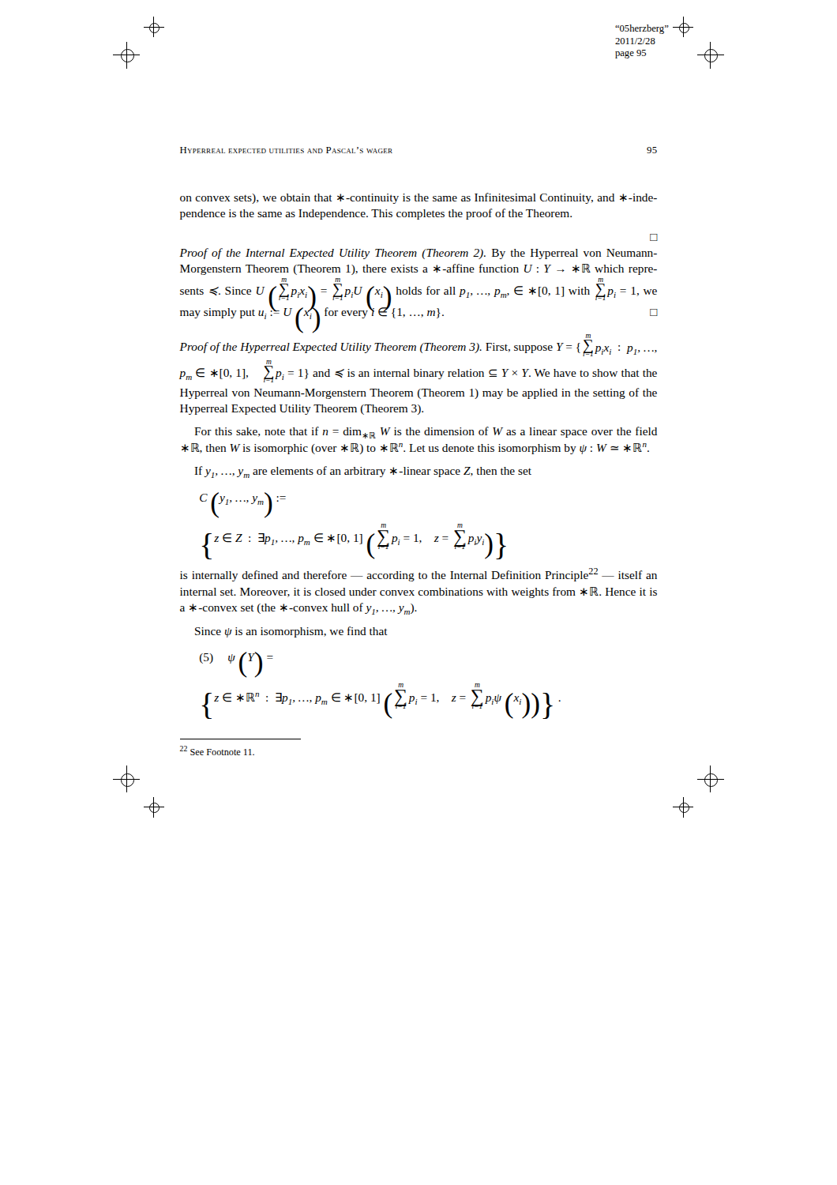“05herzberg”
2011/2/28
page 95
Hyperreal expected utilities and Pascal’s wager 95
on convex sets), we obtain that ∗-continuity is the same as Infinitesimal Continuity, and ∗-independence is the same as Independence. This completes the proof of the Theorem.
□
Proof of the Internal Expected Utility Theorem (Theorem 2). By the Hyperreal von Neumann-Morgenstern Theorem (Theorem 1), there exists a ∗-affine function U : Y → ∗ℝ which represents ≼. Since U (m∑i=1 pixi) = m∑i=1 piU (xi) holds for all p1, …, pm, ∈ ∗[0, 1] with m∑i=1 pi = 1, we may simply put ui := U (xi) for every i ∈ {1, …, m}.□
Proof of the Hyperreal Expected Utility Theorem (Theorem 3). First, suppose Y = {m∑i=1 pixi : p1, …, pm ∈ ∗[0, 1], m∑i=1 pi = 1} and ≼ is an internal binary relation ⊆ Y × Y. We have to show that the Hyperreal von Neumann-Morgenstern Theorem (Theorem 1) may be applied in the setting of the Hyperreal Expected Utility Theorem (Theorem 3).
For this sake, note that if n = dim∗ℝ W is the dimension of W as a linear space over the field ∗ℝ, then W is isomorphic (over ∗ℝ) to ∗ℝn. Let us denote this isomorphism by ψ : W ≃ ∗ℝn.
If y1, …, ym are elements of an arbitrary ∗-linear space Z, then the set
C (y1, …, ym) :=
{z ∈ Z : ∃p1, …, pm ∈ ∗[0, 1] (m∑i=1 pi = 1, z = m∑i=1 piyi)}
is internally defined and therefore — according to the Internal Definition Principle22 — itself an internal set. Moreover, it is closed under convex combinations with weights from ∗ℝ. Hence it is a ∗-convex set (the ∗-convex hull of y1, …, ym).
Since ψ is an isomorphism, we find that
(5) ψ (Y) =
{z ∈ ∗ℝn : ∃p1, …, pm ∈ ∗[0, 1] (m∑i=1 pi = 1, z = m∑i=1 piψ (xi))} .
22 See Footnote 11.